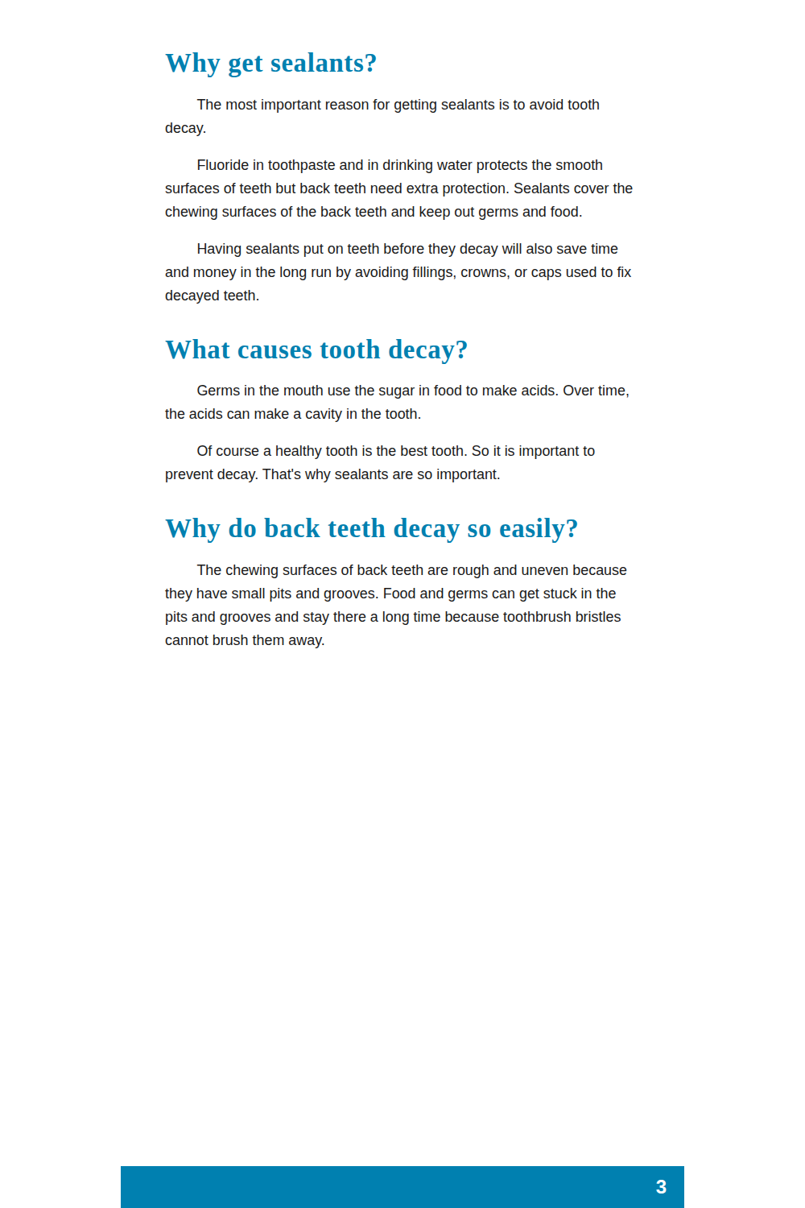Why get sealants?
The most important reason for getting sealants is to avoid tooth decay.
Fluoride in toothpaste and in drinking water protects the smooth surfaces of teeth but back teeth need extra protection. Sealants cover the chewing surfaces of the back teeth and keep out germs and food.
Having sealants put on teeth before they decay will also save time and money in the long run by avoiding fillings, crowns, or caps used to fix decayed teeth.
What causes tooth decay?
Germs in the mouth use the sugar in food to make acids. Over time, the acids can make a cavity in the tooth.
Of course a healthy tooth is the best tooth. So it is important to prevent decay. That's why sealants are so important.
Why do back teeth decay so easily?
The chewing surfaces of back teeth are rough and uneven because they have small pits and grooves. Food and germs can get stuck in the pits and grooves and stay there a long time because toothbrush bristles cannot brush them away.
3